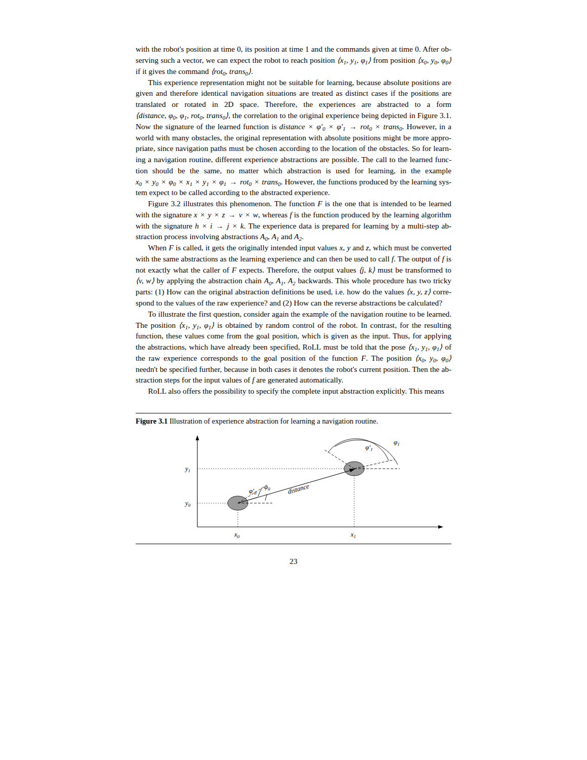with the robot's position at time 0, its position at time 1 and the commands given at time 0. After observing such a vector, we can expect the robot to reach position ⟨x1, y1, φ1⟩ from position ⟨x0, y0, φ0⟩ if it gives the command ⟨rot0, trans0⟩.
This experience representation might not be suitable for learning, because absolute positions are given and therefore identical navigation situations are treated as distinct cases if the positions are translated or rotated in 2D space. Therefore, the experiences are abstracted to a form ⟨distance, φ0, φ1, rot0, trans0⟩, the correlation to the original experience being depicted in Figure 3.1. Now the signature of the learned function is distance × φ′0 × φ′1 → rot0 × trans0. However, in a world with many obstacles, the original representation with absolute positions might be more appropriate, since navigation paths must be chosen according to the location of the obstacles. So for learning a navigation routine, different experience abstractions are possible. The call to the learned function should be the same, no matter which abstraction is used for learning, in the example x0 × y0 × φ0 × x1 × y1 × φ1 → rot0 × trans0. However, the functions produced by the learning system expect to be called according to the abstracted experience.
Figure 3.2 illustrates this phenomenon. The function F is the one that is intended to be learned with the signature x × y × z → v × w, whereas f is the function produced by the learning algorithm with the signature h × i → j × k. The experience data is prepared for learning by a multi-step abstraction process involving abstractions A0, A1 and A2.
When F is called, it gets the originally intended input values x, y and z, which must be converted with the same abstractions as the learning experience and can then be used to call f. The output of f is not exactly what the caller of F expects. Therefore, the output values ⟨j, k⟩ must be transformed to ⟨v, w⟩ by applying the abstraction chain A0, A1, A2 backwards. This whole procedure has two tricky parts: (1) How can the original abstraction definitions be used, i.e. how do the values ⟨x, y, z⟩ correspond to the values of the raw experience? and (2) How can the reverse abstractions be calculated?
To illustrate the first question, consider again the example of the navigation routine to be learned. The position ⟨x1, y1, φ1⟩ is obtained by random control of the robot. In contrast, for the resulting function, these values come from the goal position, which is given as the input. Thus, for applying the abstractions, which have already been specified, RoLL must be told that the pose ⟨x1, y1, φ1⟩ of the raw experience corresponds to the goal position of the function F. The position ⟨x0, y0, φ0⟩ needn't be specified further, because in both cases it denotes the robot's current position. Then the abstraction steps for the input values of f are generated automatically.
RoLL also offers the possibility to specify the complete input abstraction explicitly. This means
Figure 3.1 Illustration of experience abstraction for learning a navigation routine.
y1 y0 x0 x1 φ′0 φ0 distance φ′1 φ1
23